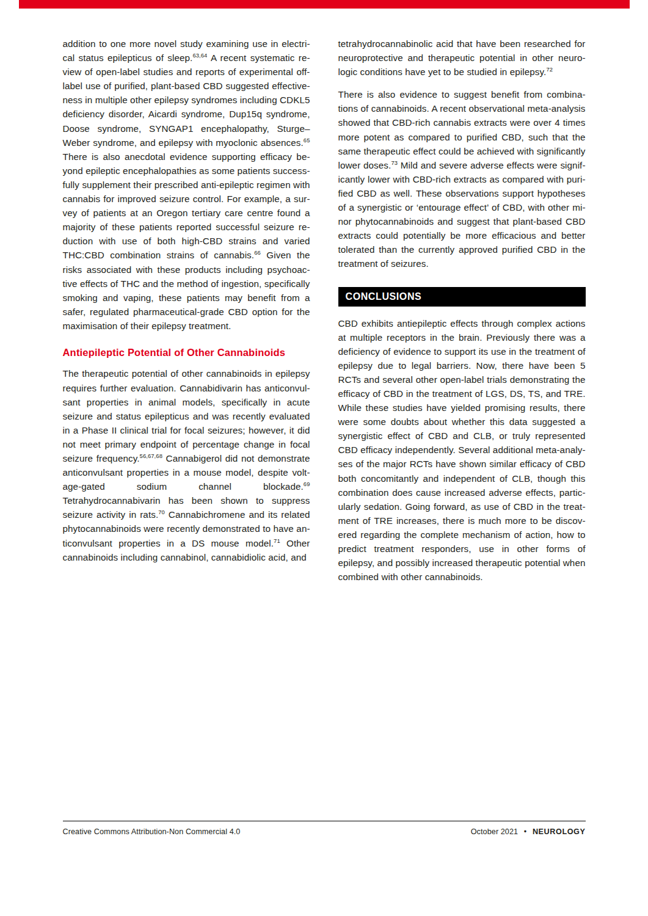addition to one more novel study examining use in electrical status epilepticus of sleep.63,64 A recent systematic review of open-label studies and reports of experimental off-label use of purified, plant-based CBD suggested effectiveness in multiple other epilepsy syndromes including CDKL5 deficiency disorder, Aicardi syndrome, Dup15q syndrome, Doose syndrome, SYNGAP1 encephalopathy, Sturge–Weber syndrome, and epilepsy with myoclonic absences.65 There is also anecdotal evidence supporting efficacy beyond epileptic encephalopathies as some patients successfully supplement their prescribed anti-epileptic regimen with cannabis for improved seizure control. For example, a survey of patients at an Oregon tertiary care centre found a majority of these patients reported successful seizure reduction with use of both high-CBD strains and varied THC:CBD combination strains of cannabis.66 Given the risks associated with these products including psychoactive effects of THC and the method of ingestion, specifically smoking and vaping, these patients may benefit from a safer, regulated pharmaceutical-grade CBD option for the maximisation of their epilepsy treatment.
Antiepileptic Potential of Other Cannabinoids
The therapeutic potential of other cannabinoids in epilepsy requires further evaluation. Cannabidivarin has anticonvulsant properties in animal models, specifically in acute seizure and status epilepticus and was recently evaluated in a Phase II clinical trial for focal seizures; however, it did not meet primary endpoint of percentage change in focal seizure frequency.56,67,68 Cannabigerol did not demonstrate anticonvulsant properties in a mouse model, despite voltage-gated sodium channel blockade.69 Tetrahydrocannabivarin has been shown to suppress seizure activity in rats.70 Cannabichromene and its related phytocannabinoids were recently demonstrated to have anticonvulsant properties in a DS mouse model.71 Other cannabinoids including cannabinol, cannabidiolic acid, and
tetrahydrocannabinolic acid that have been researched for neuroprotective and therapeutic potential in other neurologic conditions have yet to be studied in epilepsy.72
There is also evidence to suggest benefit from combinations of cannabinoids. A recent observational meta-analysis showed that CBD-rich cannabis extracts were over 4 times more potent as compared to purified CBD, such that the same therapeutic effect could be achieved with significantly lower doses.73 Mild and severe adverse effects were significantly lower with CBD-rich extracts as compared with purified CBD as well. These observations support hypotheses of a synergistic or ‘entourage effect’ of CBD, with other minor phytocannabinoids and suggest that plant-based CBD extracts could potentially be more efficacious and better tolerated than the currently approved purified CBD in the treatment of seizures.
CONCLUSIONS
CBD exhibits antiepileptic effects through complex actions at multiple receptors in the brain. Previously there was a deficiency of evidence to support its use in the treatment of epilepsy due to legal barriers. Now, there have been 5 RCTs and several other open-label trials demonstrating the efficacy of CBD in the treatment of LGS, DS, TS, and TRE. While these studies have yielded promising results, there were some doubts about whether this data suggested a synergistic effect of CBD and CLB, or truly represented CBD efficacy independently. Several additional meta-analyses of the major RCTs have shown similar efficacy of CBD both concomitantly and independent of CLB, though this combination does cause increased adverse effects, particularly sedation. Going forward, as use of CBD in the treatment of TRE increases, there is much more to be discovered regarding the complete mechanism of action, how to predict treatment responders, use in other forms of epilepsy, and possibly increased therapeutic potential when combined with other cannabinoids.
Creative Commons Attribution-Non Commercial 4.0
October 2021 • NEUROLOGY